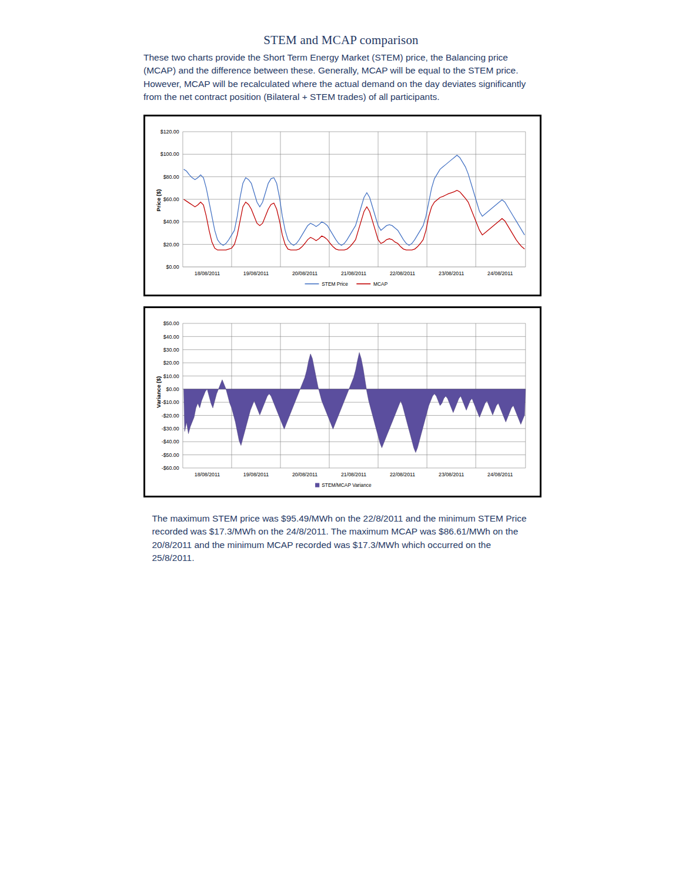STEM and MCAP comparison
These two charts provide the Short Term Energy Market (STEM) price, the Balancing price (MCAP) and the difference between these. Generally, MCAP will be equal to the STEM price. However, MCAP will be recalculated where the actual demand on the day deviates significantly from the net contract position (Bilateral + STEM trades) of all participants.
$120.00 $100.00 $80.00 $60.00 $40.00 $20.00 $0.00 Price ($) 18/08/2011 19/08/2011 20/08/2011 21/08/2011 22/08/2011 23/08/2011 24/08/2011 STEM Price MCAP
$50.00 $40.00 $30.00 $20.00 $10.00 $0.00 -$10.00 -$20.00 -$30.00 -$40.00 -$50.00 -$60.00 Variance ($) 18/08/2011 19/08/2011 20/08/2011 21/08/2011 22/08/2011 23/08/2011 24/08/2011 STEM/MCAP Variance
The maximum STEM price was $95.49/MWh on the 22/8/2011 and the minimum STEM Price recorded was $17.3/MWh on the 24/8/2011. The maximum MCAP was $86.61/MWh on the 20/8/2011 and the minimum MCAP recorded was $17.3/MWh which occurred on the 25/8/2011.